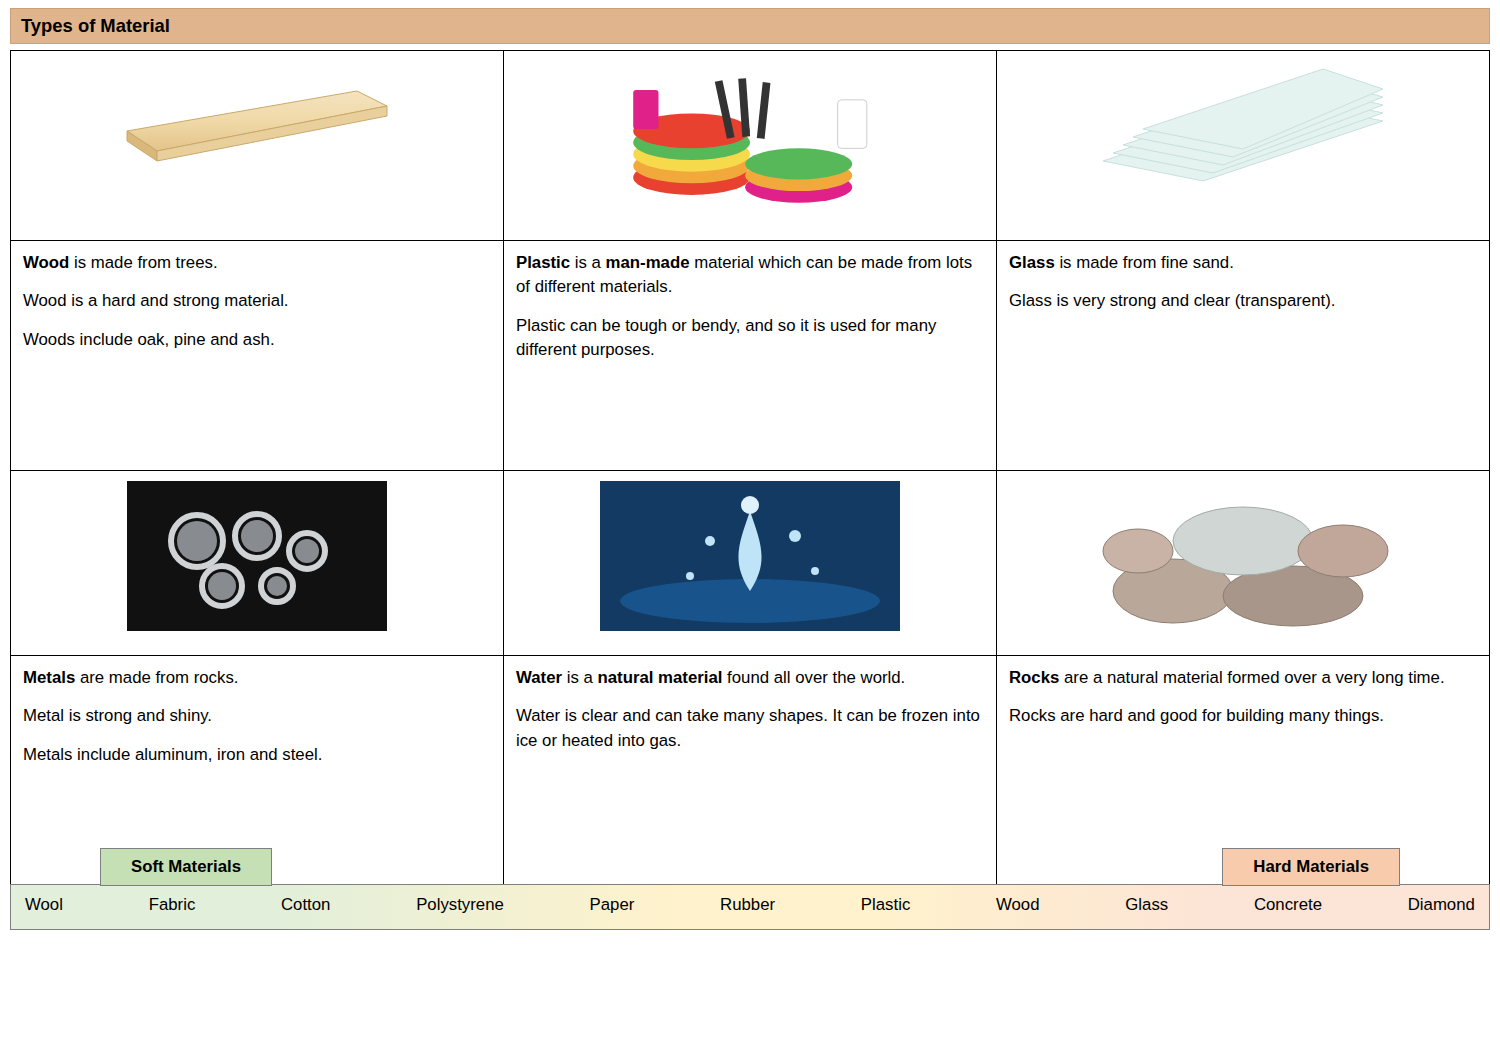Types of Material
| Wood is made from trees. Wood is a hard and strong material. Woods include oak, pine and ash. | Plastic is a man-made material which can be made from lots of different materials. Plastic can be tough or bendy, and so it is used for many different purposes. | Glass is made from fine sand. Glass is very strong and clear (transparent). |
| Metals are made from rocks. Metal is strong and shiny. Metals include aluminum, iron and steel. | Water is a natural material found all over the world. Water is clear and can take many shapes. It can be frozen into ice or heated into gas. | Rocks are a natural material formed over a very long time. Rocks are hard and good for building many things. |
Soft Materials
Hard Materials
Wool Fabric Cotton Polystyrene Paper Rubber Plastic Wood Glass Concrete Diamond